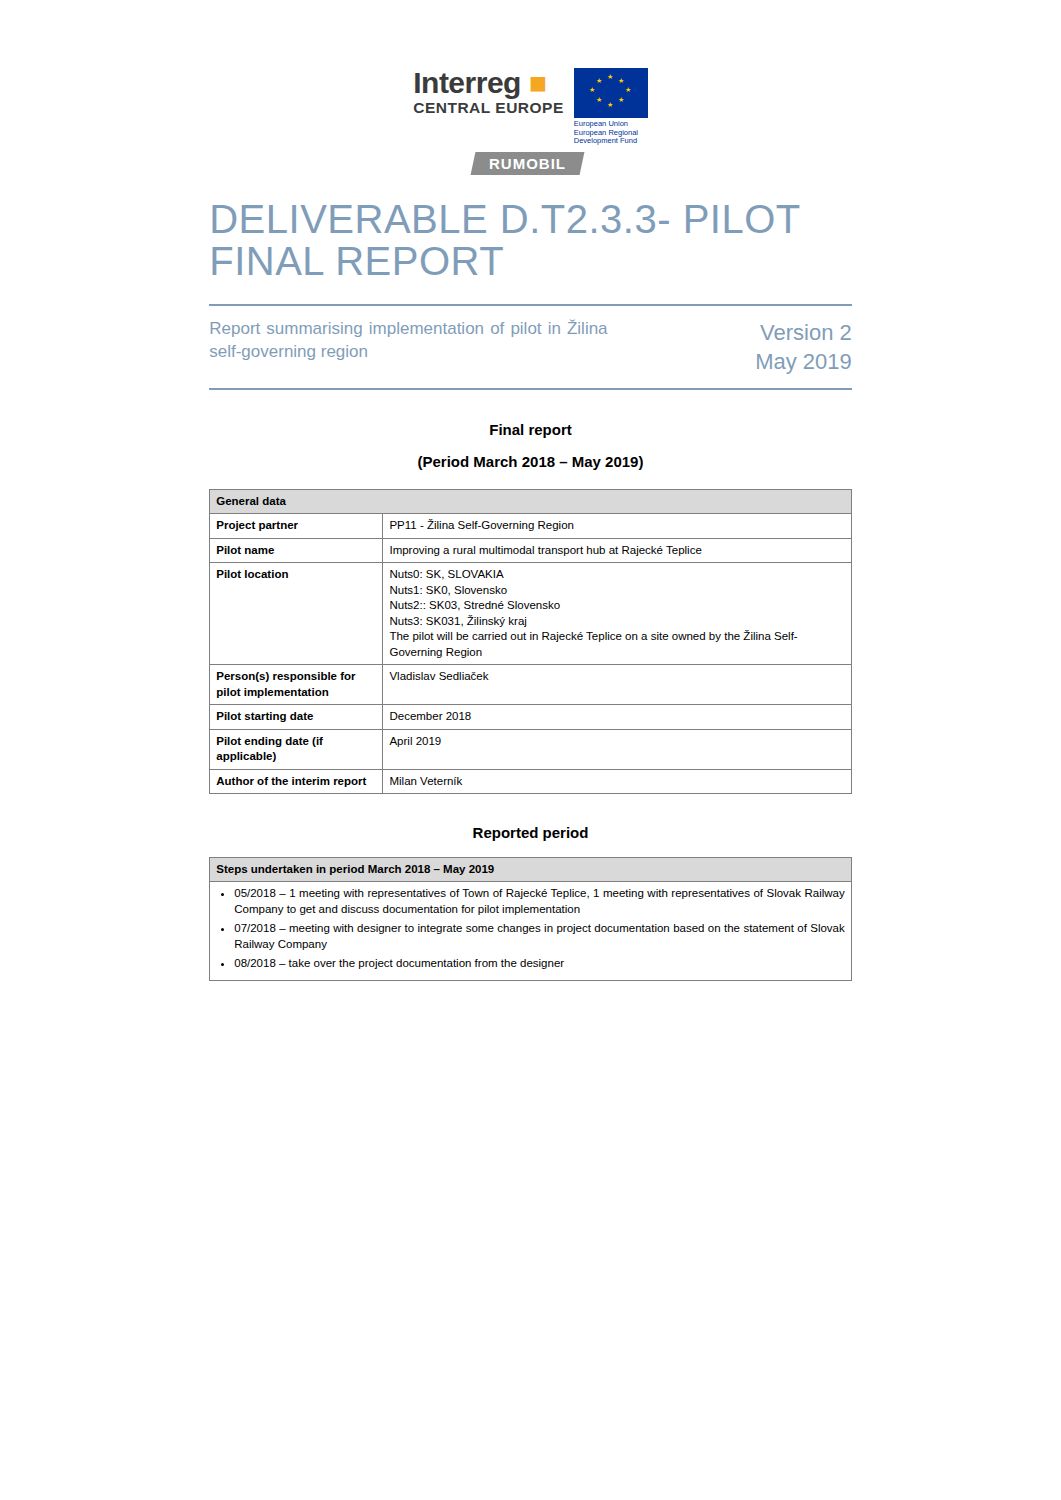Interreg ■
CENTRAL EUROPE
★ ★ ★ ★ ★ ★ ★ ★
European Union
European Regional
Development Fund
RUMOBIL
DELIVERABLE D.T2.3.3- PILOT FINAL REPORT
Report summarising implementation of pilot in Žilina self-governing region
Version 2
May 2019
Final report
(Period March 2018 – May 2019)
| General data |
| Project partner | PP11 - Žilina Self-Governing Region |
| Pilot name | Improving a rural multimodal transport hub at Rajecké Teplice |
| Pilot location | Nuts0: SK, SLOVAKIA Nuts1: SK0, Slovensko Nuts2:: SK03, Stredné Slovensko Nuts3: SK031, Žilinský kraj The pilot will be carried out in Rajecké Teplice on a site owned by the Žilina Self-Governing Region |
| Person(s) responsible for pilot implementation | Vladislav Sedliaček |
| Pilot starting date | December 2018 |
| Pilot ending date (if applicable) | April 2019 |
| Author of the interim report | Milan Veterník |
Reported period
| Steps undertaken in period March 2018 – May 2019 |
| 05/2018 – 1 meeting with representatives of Town of Rajecké Teplice, 1 meeting with representatives of Slovak Railway Company to get and discuss documentation for pilot implementation 07/2018 – meeting with designer to integrate some changes in project documentation based on the statement of Slovak Railway Company 08/2018 – take over the project documentation from the designer |